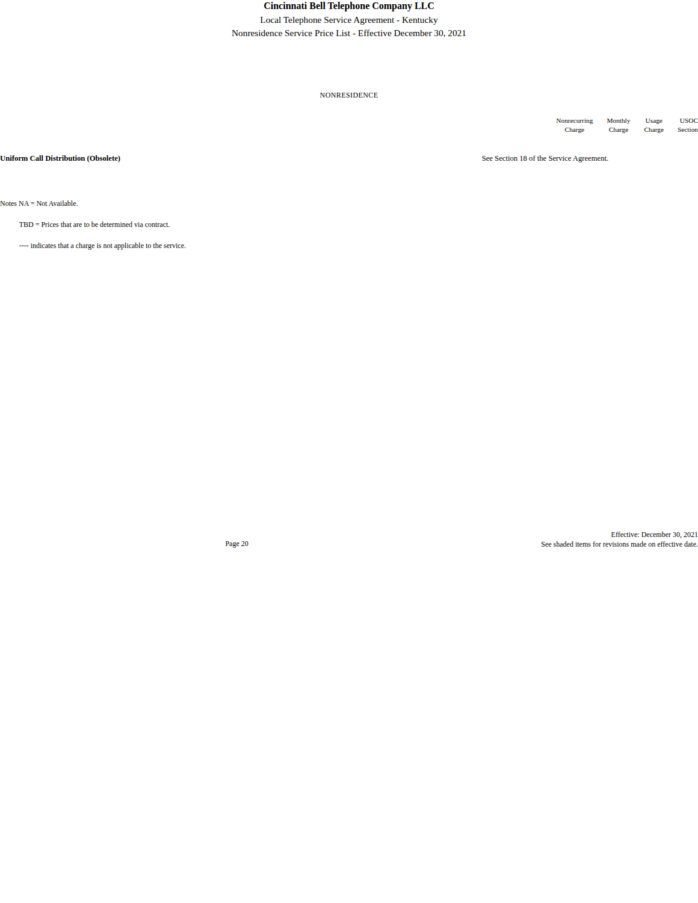Cincinnati Bell Telephone Company LLC
Local Telephone Service Agreement - Kentucky
Nonresidence Service Price List - Effective December 30, 2021
NONRESIDENCE
| Nonrecurring Charge | Monthly Charge | Usage Charge | USOC Section |
Uniform Call Distribution (Obsolete)
See Section 18 of the Service Agreement.
Notes NA = Not Available.
TBD = Prices that are to be determined via contract.
---- indicates that a charge is not applicable to the service.
Page 20
Effective: December 30, 2021
See shaded items for revisions made on effective date.